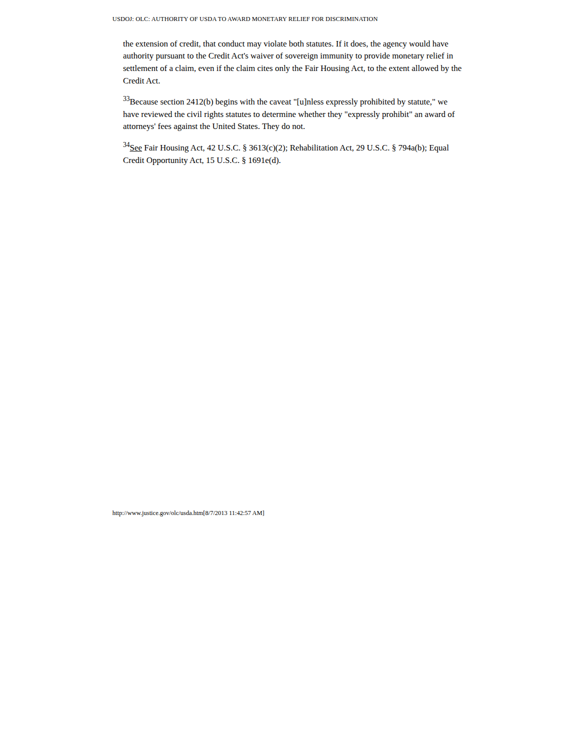USDOJ: OLC: AUTHORITY OF USDA TO AWARD MONETARY RELIEF FOR DISCRIMINATION
the extension of credit, that conduct may violate both statutes. If it does, the agency would have authority pursuant to the Credit Act's waiver of sovereign immunity to provide monetary relief in settlement of a claim, even if the claim cites only the Fair Housing Act, to the extent allowed by the Credit Act.
33 Because section 2412(b) begins with the caveat "[u]nless expressly prohibited by statute," we have reviewed the civil rights statutes to determine whether they "expressly prohibit" an award of attorneys' fees against the United States. They do not.
34 See Fair Housing Act, 42 U.S.C. § 3613(c)(2); Rehabilitation Act, 29 U.S.C. § 794a(b); Equal Credit Opportunity Act, 15 U.S.C. § 1691e(d).
http://www.justice.gov/olc/usda.htm[8/7/2013 11:42:57 AM]